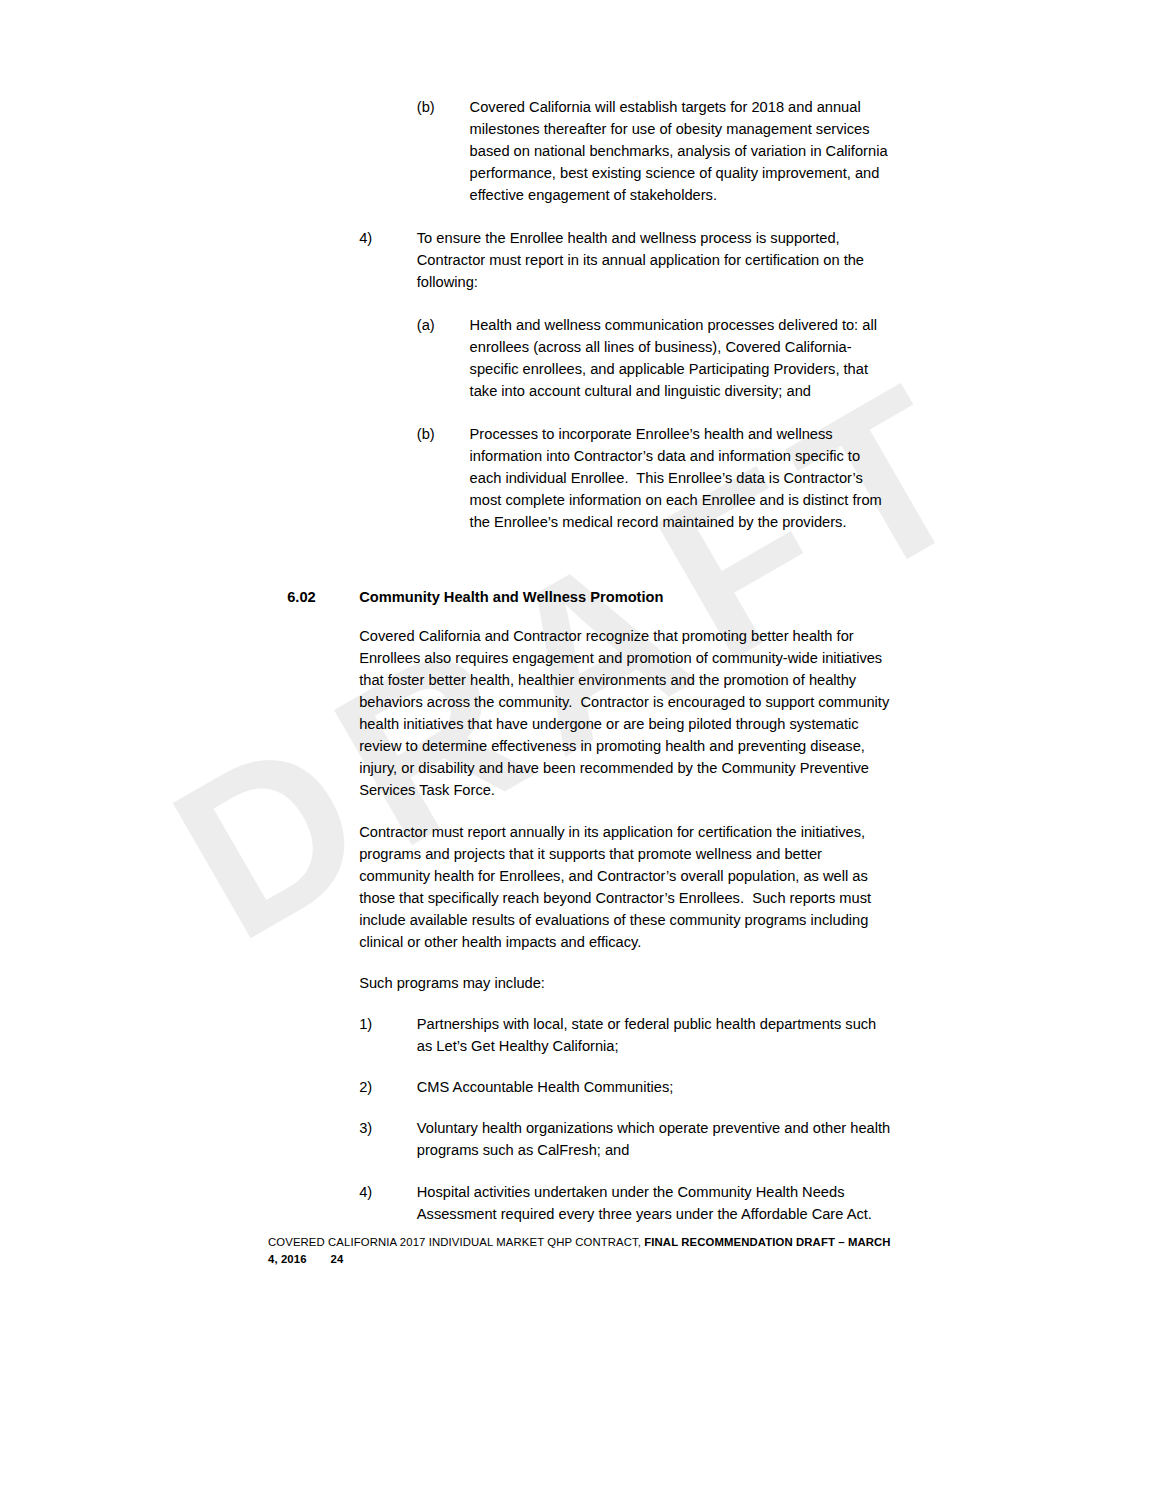DRAFT
(b) Covered California will establish targets for 2018 and annual milestones thereafter for use of obesity management services based on national benchmarks, analysis of variation in California performance, best existing science of quality improvement, and effective engagement of stakeholders.
4) To ensure the Enrollee health and wellness process is supported, Contractor must report in its annual application for certification on the following:
(a) Health and wellness communication processes delivered to: all enrollees (across all lines of business), Covered California-specific enrollees, and applicable Participating Providers, that take into account cultural and linguistic diversity; and
(b) Processes to incorporate Enrollee’s health and wellness information into Contractor’s data and information specific to each individual Enrollee. This Enrollee’s data is Contractor’s most complete information on each Enrollee and is distinct from the Enrollee’s medical record maintained by the providers.
6.02 Community Health and Wellness Promotion
Covered California and Contractor recognize that promoting better health for Enrollees also requires engagement and promotion of community-wide initiatives that foster better health, healthier environments and the promotion of healthy behaviors across the community. Contractor is encouraged to support community health initiatives that have undergone or are being piloted through systematic review to determine effectiveness in promoting health and preventing disease, injury, or disability and have been recommended by the Community Preventive Services Task Force.
Contractor must report annually in its application for certification the initiatives, programs and projects that it supports that promote wellness and better community health for Enrollees, and Contractor’s overall population, as well as those that specifically reach beyond Contractor’s Enrollees. Such reports must include available results of evaluations of these community programs including clinical or other health impacts and efficacy.
Such programs may include:
1) Partnerships with local, state or federal public health departments such as Let’s Get Healthy California;
2) CMS Accountable Health Communities;
3) Voluntary health organizations which operate preventive and other health programs such as CalFresh; and
4) Hospital activities undertaken under the Community Health Needs Assessment required every three years under the Affordable Care Act.
COVERED CALIFORNIA 2017 INDIVIDUAL MARKET QHP CONTRACT, FINAL RECOMMENDATION DRAFT – MARCH 4, 201624